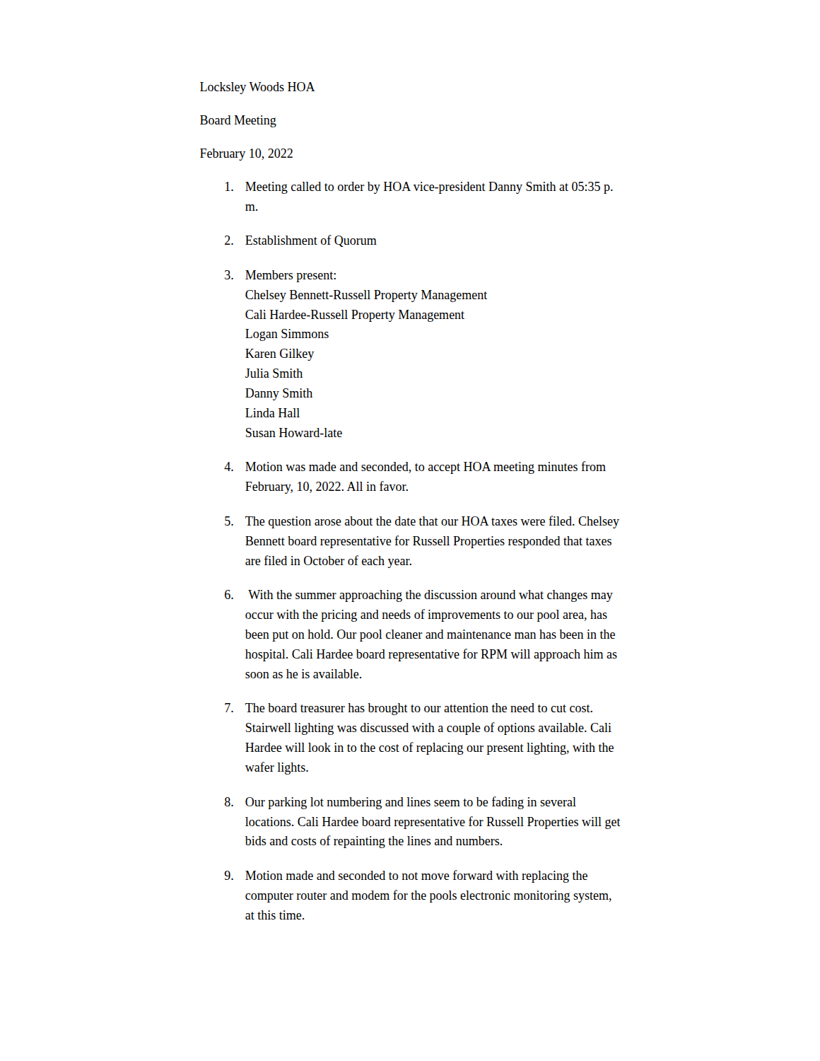Locksley Woods HOA
Board Meeting
February 10, 2022
Meeting called to order by HOA vice-president Danny Smith at 05:35 p. m.
Establishment of Quorum
Members present:
Chelsey Bennett-Russell Property Management
Cali Hardee-Russell Property Management
Logan Simmons
Karen Gilkey
Julia Smith
Danny Smith
Linda Hall
Susan Howard-late
Motion was made and seconded, to accept HOA meeting minutes from February, 10, 2022. All in favor.
The question arose about the date that our HOA taxes were filed. Chelsey Bennett board representative for Russell Properties responded that taxes are filed in October of each year.
With the summer approaching the discussion around what changes may occur with the pricing and needs of improvements to our pool area, has been put on hold. Our pool cleaner and maintenance man has been in the hospital. Cali Hardee board representative for RPM will approach him as soon as he is available.
The board treasurer has brought to our attention the need to cut cost. Stairwell lighting was discussed with a couple of options available. Cali Hardee will look in to the cost of replacing our present lighting, with the wafer lights.
Our parking lot numbering and lines seem to be fading in several locations. Cali Hardee board representative for Russell Properties will get bids and costs of repainting the lines and numbers.
Motion made and seconded to not move forward with replacing the computer router and modem for the pools electronic monitoring system, at this time.